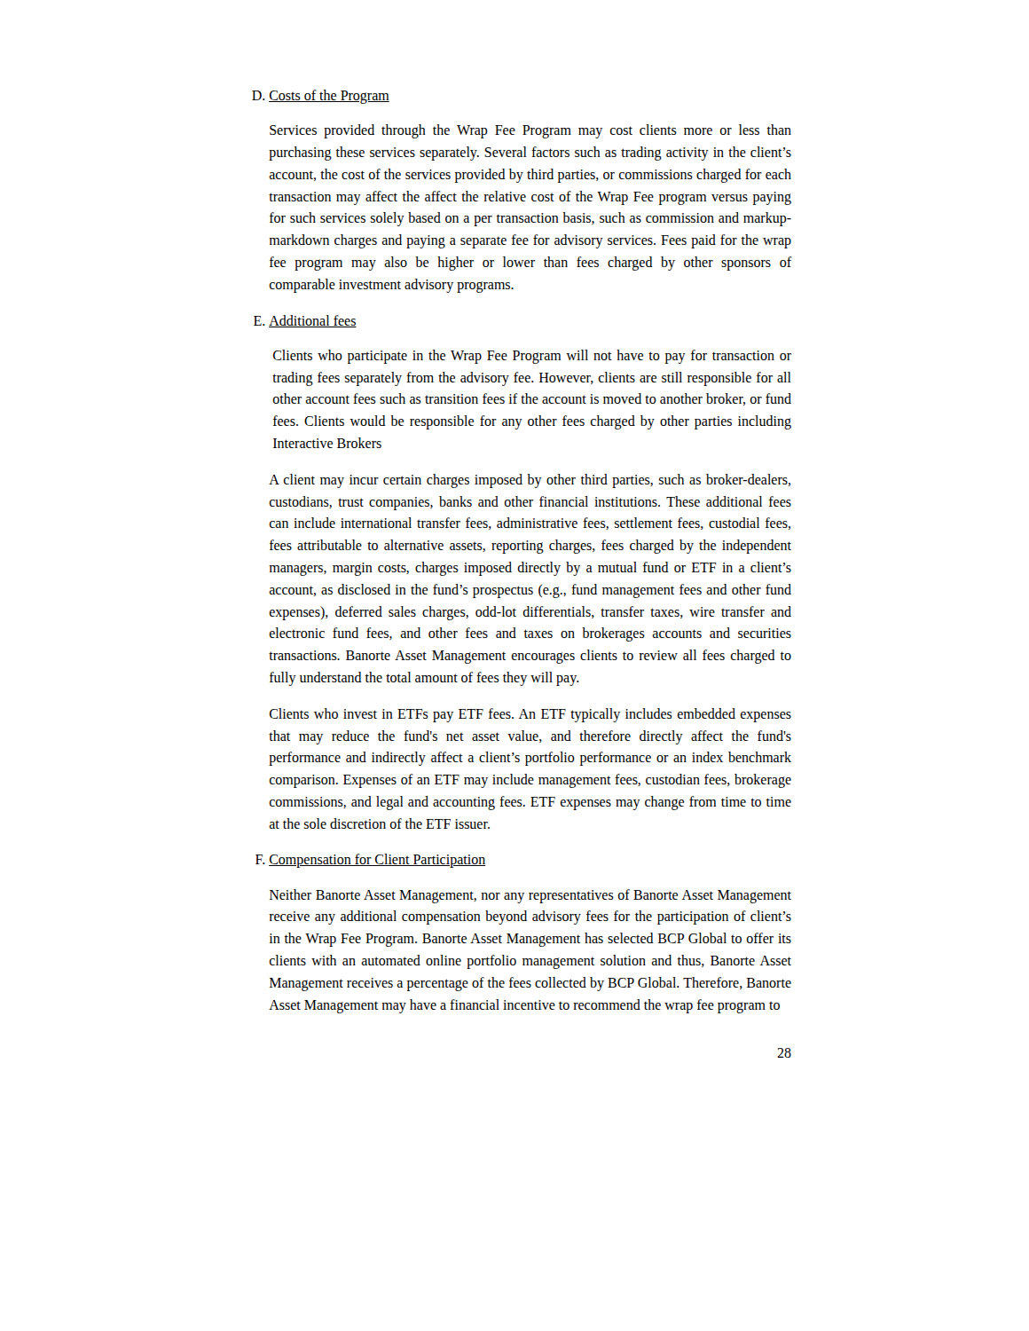Costs of the Program
Services provided through the Wrap Fee Program may cost clients more or less than purchasing these services separately. Several factors such as trading activity in the client’s account, the cost of the services provided by third parties, or commissions charged for each transaction may affect the affect the relative cost of the Wrap Fee program versus paying for such services solely based on a per transaction basis, such as commission and markup-markdown charges and paying a separate fee for advisory services. Fees paid for the wrap fee program may also be higher or lower than fees charged by other sponsors of comparable investment advisory programs.
Additional fees
Clients who participate in the Wrap Fee Program will not have to pay for transaction or trading fees separately from the advisory fee. However, clients are still responsible for all other account fees such as transition fees if the account is moved to another broker, or fund fees. Clients would be responsible for any other fees charged by other parties including Interactive Brokers
A client may incur certain charges imposed by other third parties, such as broker-dealers, custodians, trust companies, banks and other financial institutions. These additional fees can include international transfer fees, administrative fees, settlement fees, custodial fees, fees attributable to alternative assets, reporting charges, fees charged by the independent managers, margin costs, charges imposed directly by a mutual fund or ETF in a client’s account, as disclosed in the fund’s prospectus (e.g., fund management fees and other fund expenses), deferred sales charges, odd-lot differentials, transfer taxes, wire transfer and electronic fund fees, and other fees and taxes on brokerages accounts and securities transactions. Banorte Asset Management encourages clients to review all fees charged to fully understand the total amount of fees they will pay.
Clients who invest in ETFs pay ETF fees. An ETF typically includes embedded expenses that may reduce the fund's net asset value, and therefore directly affect the fund's performance and indirectly affect a client’s portfolio performance or an index benchmark comparison. Expenses of an ETF may include management fees, custodian fees, brokerage commissions, and legal and accounting fees. ETF expenses may change from time to time at the sole discretion of the ETF issuer.
Compensation for Client Participation
Neither Banorte Asset Management, nor any representatives of Banorte Asset Management receive any additional compensation beyond advisory fees for the participation of client’s in the Wrap Fee Program. Banorte Asset Management has selected BCP Global to offer its clients with an automated online portfolio management solution and thus, Banorte Asset Management receives a percentage of the fees collected by BCP Global. Therefore, Banorte Asset Management may have a financial incentive to recommend the wrap fee program to
28